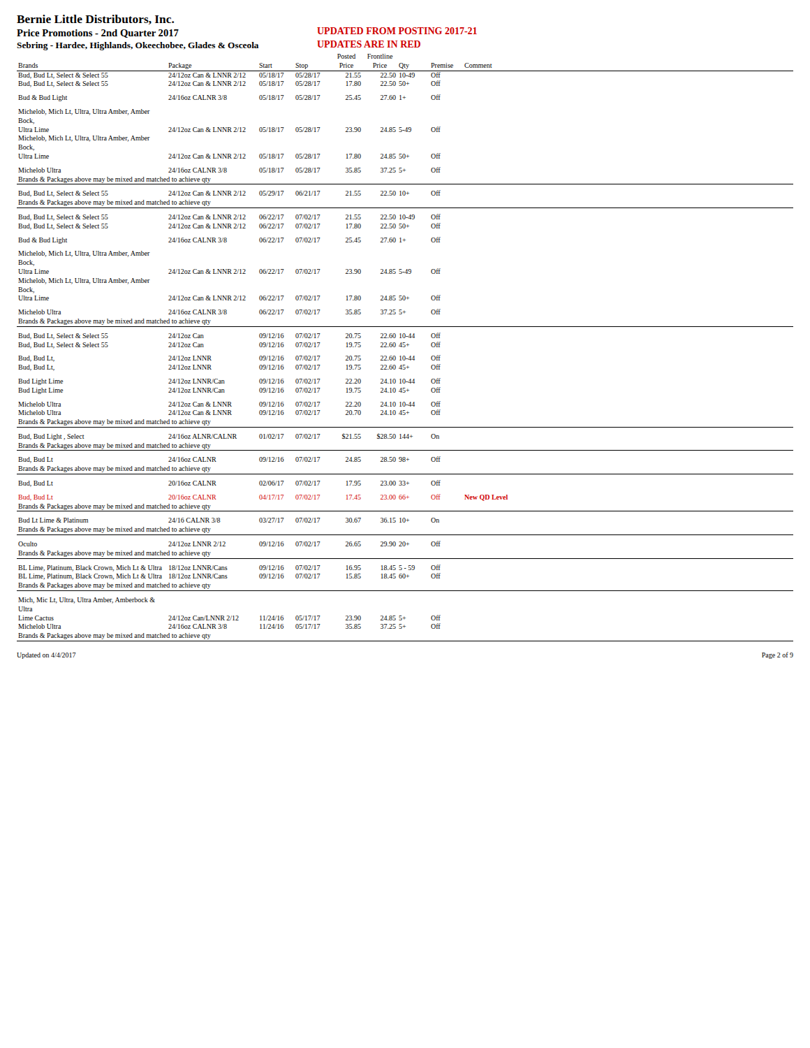Bernie Little Distributors, Inc.
Price Promotions - 2nd Quarter 2017
Sebring - Hardee, Highlands, Okeechobee, Glades & Osceola
UPDATED FROM POSTING 2017-21
UPDATES ARE IN RED
| | | | | Posted | Frontline | | | |
| Brands | Package | Start | Stop | Price | Price | Qty | Premise | Comment |
| Bud, Bud Lt, Select & Select 55 | 24/12oz Can & LNNR 2/12 | 05/18/17 | 05/28/17 | 21.55 | 22.50 | 10-49 | Off | |
| Bud, Bud Lt, Select & Select 55 | 24/12oz Can & LNNR 2/12 | 05/18/17 | 05/28/17 | 17.80 | 22.50 | 50+ | Off | |
| Bud & Bud Light | 24/16oz CALNR 3/8 | 05/18/17 | 05/28/17 | 25.45 | 27.60 | 1+ | Off | |
| Michelob, Mich Lt, Ultra, Ultra Amber, Amber Bock, | | | | | | | | |
| Ultra Lime | 24/12oz Can & LNNR 2/12 | 05/18/17 | 05/28/17 | 23.90 | 24.85 | 5-49 | Off | |
| Michelob, Mich Lt, Ultra, Ultra Amber, Amber Bock, | | | | | | | | |
| Ultra Lime | 24/12oz Can & LNNR 2/12 | 05/18/17 | 05/28/17 | 17.80 | 24.85 | 50+ | Off | |
| Michelob Ultra | 24/16oz CALNR 3/8 | 05/18/17 | 05/28/17 | 35.85 | 37.25 | 5+ | Off | |
| Brands & Packages above may be mixed and matched to achieve qty |
| Bud, Bud Lt, Select & Select 55 | 24/12oz Can & LNNR 2/12 | 05/29/17 | 06/21/17 | 21.55 | 22.50 | 10+ | Off | |
| Brands & Packages above may be mixed and matched to achieve qty |
| Bud, Bud Lt, Select & Select 55 | 24/12oz Can & LNNR 2/12 | 06/22/17 | 07/02/17 | 21.55 | 22.50 | 10-49 | Off | |
| Bud, Bud Lt, Select & Select 55 | 24/12oz Can & LNNR 2/12 | 06/22/17 | 07/02/17 | 17.80 | 22.50 | 50+ | Off | |
| Bud & Bud Light | 24/16oz CALNR 3/8 | 06/22/17 | 07/02/17 | 25.45 | 27.60 | 1+ | Off | |
| Michelob, Mich Lt, Ultra, Ultra Amber, Amber Bock, | | | | | | | | |
| Ultra Lime | 24/12oz Can & LNNR 2/12 | 06/22/17 | 07/02/17 | 23.90 | 24.85 | 5-49 | Off | |
| Michelob, Mich Lt, Ultra, Ultra Amber, Amber Bock, | | | | | | | | |
| Ultra Lime | 24/12oz Can & LNNR 2/12 | 06/22/17 | 07/02/17 | 17.80 | 24.85 | 50+ | Off | |
| Michelob Ultra | 24/16oz CALNR 3/8 | 06/22/17 | 07/02/17 | 35.85 | 37.25 | 5+ | Off | |
| Brands & Packages above may be mixed and matched to achieve qty |
| Bud, Bud Lt, Select & Select 55 | 24/12oz Can | 09/12/16 | 07/02/17 | 20.75 | 22.60 | 10-44 | Off | |
| Bud, Bud Lt, Select & Select 55 | 24/12oz Can | 09/12/16 | 07/02/17 | 19.75 | 22.60 | 45+ | Off | |
| Bud, Bud Lt, | 24/12oz LNNR | 09/12/16 | 07/02/17 | 20.75 | 22.60 | 10-44 | Off | |
| Bud, Bud Lt, | 24/12oz LNNR | 09/12/16 | 07/02/17 | 19.75 | 22.60 | 45+ | Off | |
| Bud Light Lime | 24/12oz LNNR/Can | 09/12/16 | 07/02/17 | 22.20 | 24.10 | 10-44 | Off | |
| Bud Light Lime | 24/12oz LNNR/Can | 09/12/16 | 07/02/17 | 19.75 | 24.10 | 45+ | Off | |
| Michelob Ultra | 24/12oz Can & LNNR | 09/12/16 | 07/02/17 | 22.20 | 24.10 | 10-44 | Off | |
| Michelob Ultra | 24/12oz Can & LNNR | 09/12/16 | 07/02/17 | 20.70 | 24.10 | 45+ | Off | |
| Brands & Packages above may be mixed and matched to achieve qty |
| Bud, Bud Light , Select | 24/16oz ALNR/CALNR | 01/02/17 | 07/02/17 | $21.55 | $28.50 | 144+ | On | |
| Brands & Packages above may be mixed and matched to achieve qty |
| Bud, Bud Lt | 24/16oz CALNR | 09/12/16 | 07/02/17 | 24.85 | 28.50 | 98+ | Off | |
| Brands & Packages above may be mixed and matched to achieve qty |
| Bud, Bud Lt | 20/16oz CALNR | 02/06/17 | 07/02/17 | 17.95 | 23.00 | 33+ | Off | |
| Bud, Bud Lt | 20/16oz CALNR | 04/17/17 | 07/02/17 | 17.45 | 23.00 | 66+ | Off | New QD Level |
| Brands & Packages above may be mixed and matched to achieve qty |
| Bud Lt Lime & Platinum | 24/16 CALNR 3/8 | 03/27/17 | 07/02/17 | 30.67 | 36.15 | 10+ | On | |
| Brands & Packages above may be mixed and matched to achieve qty |
| Oculto | 24/12oz LNNR 2/12 | 09/12/16 | 07/02/17 | 26.65 | 29.90 | 20+ | Off | |
| Brands & Packages above may be mixed and matched to achieve qty |
| BL Lime, Platinum, Black Crown, Mich Lt & Ultra | 18/12oz LNNR/Cans | 09/12/16 | 07/02/17 | 16.95 | 18.45 | 5 - 59 | Off | |
| BL Lime, Platinum, Black Crown, Mich Lt & Ultra | 18/12oz LNNR/Cans | 09/12/16 | 07/02/17 | 15.85 | 18.45 | 60+ | Off | |
| Brands & Packages above may be mixed and matched to achieve qty |
| Mich, Mic Lt, Ultra, Ultra Amber, Amberbock & Ultra | | | | | | | | |
| Lime Cactus | 24/12oz Can/LNNR 2/12 | 11/24/16 | 05/17/17 | 23.90 | 24.85 | 5+ | Off | |
| Michelob Ultra | 24/16oz CALNR 3/8 | 11/24/16 | 05/17/17 | 35.85 | 37.25 | 5+ | Off | |
| Brands & Packages above may be mixed and matched to achieve qty |
Updated on 4/4/2017 Page 2 of 9